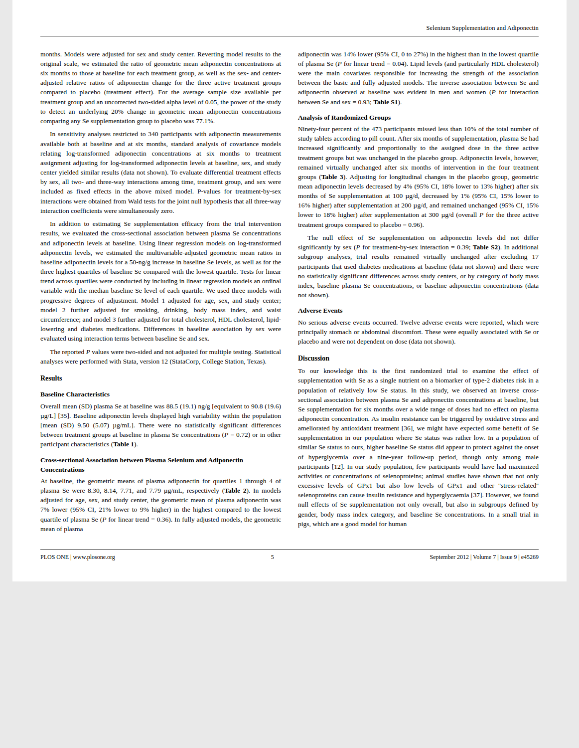Selenium Supplementation and Adiponectin
months. Models were adjusted for sex and study center. Reverting model results to the original scale, we estimated the ratio of geometric mean adiponectin concentrations at six months to those at baseline for each treatment group, as well as the sex- and center-adjusted relative ratios of adiponectin change for the three active treatment groups compared to placebo (treatment effect). For the average sample size available per treatment group and an uncorrected two-sided alpha level of 0.05, the power of the study to detect an underlying 20% change in geometric mean adiponectin concentrations comparing any Se supplementation group to placebo was 77.1%.
In sensitivity analyses restricted to 340 participants with adiponectin measurements available both at baseline and at six months, standard analysis of covariance models relating log-transformed adiponectin concentrations at six months to treatment assignment adjusting for log-transformed adiponectin levels at baseline, sex, and study center yielded similar results (data not shown). To evaluate differential treatment effects by sex, all two- and three-way interactions among time, treatment group, and sex were included as fixed effects in the above mixed model. P-values for treatment-by-sex interactions were obtained from Wald tests for the joint null hypothesis that all three-way interaction coefficients were simultaneously zero.
In addition to estimating Se supplementation efficacy from the trial intervention results, we evaluated the cross-sectional association between plasma Se concentrations and adiponectin levels at baseline. Using linear regression models on log-transformed adiponectin levels, we estimated the multivariable-adjusted geometric mean ratios in baseline adiponectin levels for a 50-ng/g increase in baseline Se levels, as well as for the three highest quartiles of baseline Se compared with the lowest quartile. Tests for linear trend across quartiles were conducted by including in linear regression models an ordinal variable with the median baseline Se level of each quartile. We used three models with progressive degrees of adjustment. Model 1 adjusted for age, sex, and study center; model 2 further adjusted for smoking, drinking, body mass index, and waist circumference; and model 3 further adjusted for total cholesterol, HDL cholesterol, lipid-lowering and diabetes medications. Differences in baseline association by sex were evaluated using interaction terms between baseline Se and sex.
The reported P values were two-sided and not adjusted for multiple testing. Statistical analyses were performed with Stata, version 12 (StataCorp, College Station, Texas).
Results
Baseline Characteristics
Overall mean (SD) plasma Se at baseline was 88.5 (19.1) ng/g [equivalent to 90.8 (19.6) µg/L] [35]. Baseline adiponectin levels displayed high variability within the population [mean (SD) 9.50 (5.07) µg/mL]. There were no statistically significant differences between treatment groups at baseline in plasma Se concentrations (P = 0.72) or in other participant characteristics (Table 1).
Cross-sectional Association between Plasma Selenium and Adiponectin Concentrations
At baseline, the geometric means of plasma adiponectin for quartiles 1 through 4 of plasma Se were 8.30, 8.14, 7.71, and 7.79 µg/mL, respectively (Table 2). In models adjusted for age, sex, and study center, the geometric mean of plasma adiponectin was 7% lower (95% CI, 21% lower to 9% higher) in the highest compared to the lowest quartile of plasma Se (P for linear trend = 0.36). In fully adjusted models, the geometric mean of plasma
adiponectin was 14% lower (95% CI, 0 to 27%) in the highest than in the lowest quartile of plasma Se (P for linear trend = 0.04). Lipid levels (and particularly HDL cholesterol) were the main covariates responsible for increasing the strength of the association between the basic and fully adjusted models. The inverse association between Se and adiponectin observed at baseline was evident in men and women (P for interaction between Se and sex = 0.93; Table S1).
Analysis of Randomized Groups
Ninety-four percent of the 473 participants missed less than 10% of the total number of study tablets according to pill count. After six months of supplementation, plasma Se had increased significantly and proportionally to the assigned dose in the three active treatment groups but was unchanged in the placebo group. Adiponectin levels, however, remained virtually unchanged after six months of intervention in the four treatment groups (Table 3). Adjusting for longitudinal changes in the placebo group, geometric mean adiponectin levels decreased by 4% (95% CI, 18% lower to 13% higher) after six months of Se supplementation at 100 µg/d, decreased by 1% (95% CI, 15% lower to 16% higher) after supplementation at 200 µg/d, and remained unchanged (95% CI, 15% lower to 18% higher) after supplementation at 300 µg/d (overall P for the three active treatment groups compared to placebo = 0.96).
The null effect of Se supplementation on adiponectin levels did not differ significantly by sex (P for treatment-by-sex interaction = 0.39; Table S2). In additional subgroup analyses, trial results remained virtually unchanged after excluding 17 participants that used diabetes medications at baseline (data not shown) and there were no statistically significant differences across study centers, or by category of body mass index, baseline plasma Se concentrations, or baseline adiponectin concentrations (data not shown).
Adverse Events
No serious adverse events occurred. Twelve adverse events were reported, which were principally stomach or abdominal discomfort. These were equally associated with Se or placebo and were not dependent on dose (data not shown).
Discussion
To our knowledge this is the first randomized trial to examine the effect of supplementation with Se as a single nutrient on a biomarker of type-2 diabetes risk in a population of relatively low Se status. In this study, we observed an inverse cross-sectional association between plasma Se and adiponectin concentrations at baseline, but Se supplementation for six months over a wide range of doses had no effect on plasma adiponectin concentration. As insulin resistance can be triggered by oxidative stress and ameliorated by antioxidant treatment [36], we might have expected some benefit of Se supplementation in our population where Se status was rather low. In a population of similar Se status to ours, higher baseline Se status did appear to protect against the onset of hyperglycemia over a nine-year follow-up period, though only among male participants [12]. In our study population, few participants would have had maximized activities or concentrations of selenoproteins; animal studies have shown that not only excessive levels of GPx1 but also low levels of GPx1 and other ''stress-related'' selenoproteins can cause insulin resistance and hyperglycaemia [37]. However, we found null effects of Se supplementation not only overall, but also in subgroups defined by gender, body mass index category, and baseline Se concentrations. In a small trial in pigs, which are a good model for human
PLOS ONE | www.plosone.org
5
September 2012 | Volume 7 | Issue 9 | e45269